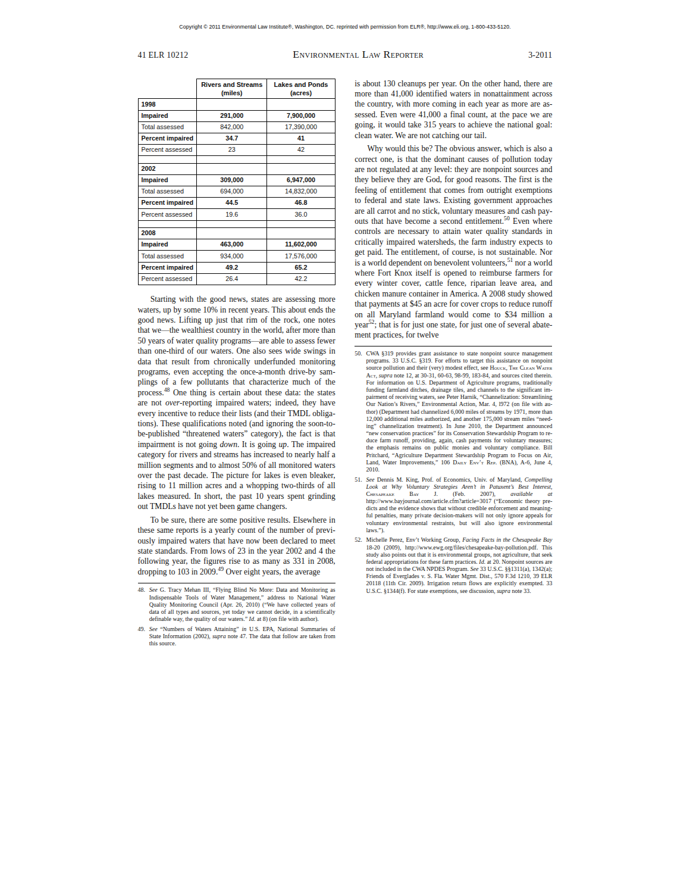Copyright © 2011 Environmental Law Institute®, Washington, DC. reprinted with permission from ELR®, http://www.eli.org, 1-800-433-5120.
41 ELR 10212
Environmental Law Reporter
3-2011
| | Rivers and Streams (miles) | Lakes and Ponds (acres) |
| --- | --- | --- |
| 1998 | | |
| Impaired | 291,000 | 7,900,000 |
| Total assessed | 842,000 | 17,390,000 |
| Percent impaired | 34.7 | 41 |
| Percent assessed | 23 | 42 |
| 2002 | | |
| Impaired | 309,000 | 6,947,000 |
| Total assessed | 694,000 | 14,832,000 |
| Percent impaired | 44.5 | 46.8 |
| Percent assessed | 19.6 | 36.0 |
| 2008 | | |
| Impaired | 463,000 | 11,602,000 |
| Total assessed | 934,000 | 17,576,000 |
| Percent impaired | 49.2 | 65.2 |
| Percent assessed | 26.4 | 42.2 |
Starting with the good news, states are assessing more waters, up by some 10% in recent years. This about ends the good news. Lifting up just that rim of the rock, one notes that we—the wealthiest country in the world, after more than 50 years of water quality programs—are able to assess fewer than one-third of our waters. One also sees wide swings in data that result from chronically underfunded monitoring programs, even accepting the once-a-month drive-by samplings of a few pollutants that characterize much of the process.48 One thing is certain about these data: the states are not over-reporting impaired waters; indeed, they have every incentive to reduce their lists (and their TMDL obligations). These qualifications noted (and ignoring the soon-to-be-published “threatened waters” category), the fact is that impairment is not going down. It is going up. The impaired category for rivers and streams has increased to nearly half a million segments and to almost 50% of all monitored waters over the past decade. The picture for lakes is even bleaker, rising to 11 million acres and a whopping two-thirds of all lakes measured. In short, the past 10 years spent grinding out TMDLs have not yet been game changers.
To be sure, there are some positive results. Elsewhere in these same reports is a yearly count of the number of previously impaired waters that have now been declared to meet state standards. From lows of 23 in the year 2002 and 4 the following year, the figures rise to as many as 331 in 2008, dropping to 103 in 2009.49 Over eight years, the average
48. See G. Tracy Mehan III, “Flying Blind No More: Data and Monitoring as Indispensable Tools of Water Management,” address to National Water Quality Monitoring Council (Apr. 26, 2010) (“We have collected years of data of all types and sources, yet today we cannot decide, in a scientifically definable way, the quality of our waters.” Id. at 8) (on file with author).
49. See “Numbers of Waters Attaining” in U.S. EPA, National Summaries of State Information (2002), supra note 47. The data that follow are taken from this source.
is about 130 cleanups per year. On the other hand, there are more than 41,000 identified waters in nonattainment across the country, with more coming in each year as more are assessed. Even were 41,000 a final count, at the pace we are going, it would take 315 years to achieve the national goal: clean water. We are not catching our tail.
Why would this be? The obvious answer, which is also a correct one, is that the dominant causes of pollution today are not regulated at any level: they are nonpoint sources and they believe they are God, for good reasons. The first is the feeling of entitlement that comes from outright exemptions to federal and state laws. Existing government approaches are all carrot and no stick, voluntary measures and cash payouts that have become a second entitlement.50 Even where controls are necessary to attain water quality standards in critically impaired watersheds, the farm industry expects to get paid. The entitlement, of course, is not sustainable. Nor is a world dependent on benevolent volunteers,51 nor a world where Fort Knox itself is opened to reimburse farmers for every winter cover, cattle fence, riparian leave area, and chicken manure container in America. A 2008 study showed that payments at $45 an acre for cover crops to reduce runoff on all Maryland farmland would come to $34 million a year52; that is for just one state, for just one of several abatement practices, for twelve
50. CWA §319 provides grant assistance to state nonpoint source management programs. 33 U.S.C. §319. For efforts to target this assistance on nonpoint source pollution and their (very) modest effect, see Houck, The Clean Water Act, supra note 12, at 30-31, 60-63, 98-99, 183-84, and sources cited therein. For information on U.S. Department of Agriculture programs, traditionally funding farmland ditches, drainage tiles, and channels to the significant impairment of receiving waters, see Peter Harnik, “Channelization: Streamlining Our Nation’s Rivers,” Environmental Action, Mar. 4, l972 (on file with author) (Department had channelized 6,000 miles of streams by 1971, more than 12,000 additional miles authorized, and another 175,000 stream miles “needing” channelization treatment). In June 2010, the Department announced “new conservation practices” for its Conservation Stewardship Program to reduce farm runoff, providing, again, cash payments for voluntary measures; the emphasis remains on public monies and voluntary compliance. Bill Pritchard, “Agriculture Department Stewardship Program to Focus on Air, Land, Water Improvements,” 106 Daily Env’t Rep. (BNA), A-6, June 4, 2010.
51. See Dennis M. King, Prof. of Economics, Univ. of Maryland, Compelling Look at Why Voluntary Strategies Aren’t in Patuxent’s Best Interest, Chesapeake Bay J. (Feb. 2007), available at http://www.bayjournal.com/article.cfm?article=3017 (“Economic theory predicts and the evidence shows that without credible enforcement and meaningful penalties, many private decision-makers will not only ignore appeals for voluntary environmental restraints, but will also ignore environmental laws.”).
52. Michelle Perez, Env’t Working Group, Facing Facts in the Chesapeake Bay 18-20 (2009), http://www.ewg.org/files/chesapeake-bay-pollution.pdf. This study also points out that it is environmental groups, not agriculture, that seek federal appropriations for these farm practices. Id. at 20. Nonpoint sources are not included in the CWA NPDES Program. See 33 U.S.C. §§1311(a), 1342(a); Friends of Everglades v. S. Fla. Water Mgmt. Dist., 570 F.3d 1210, 39 ELR 20118 (11th Cir. 2009). Irrigation return flows are explicitly exempted. 33 U.S.C. §1344(f). For state exemptions, see discussion, supra note 33.